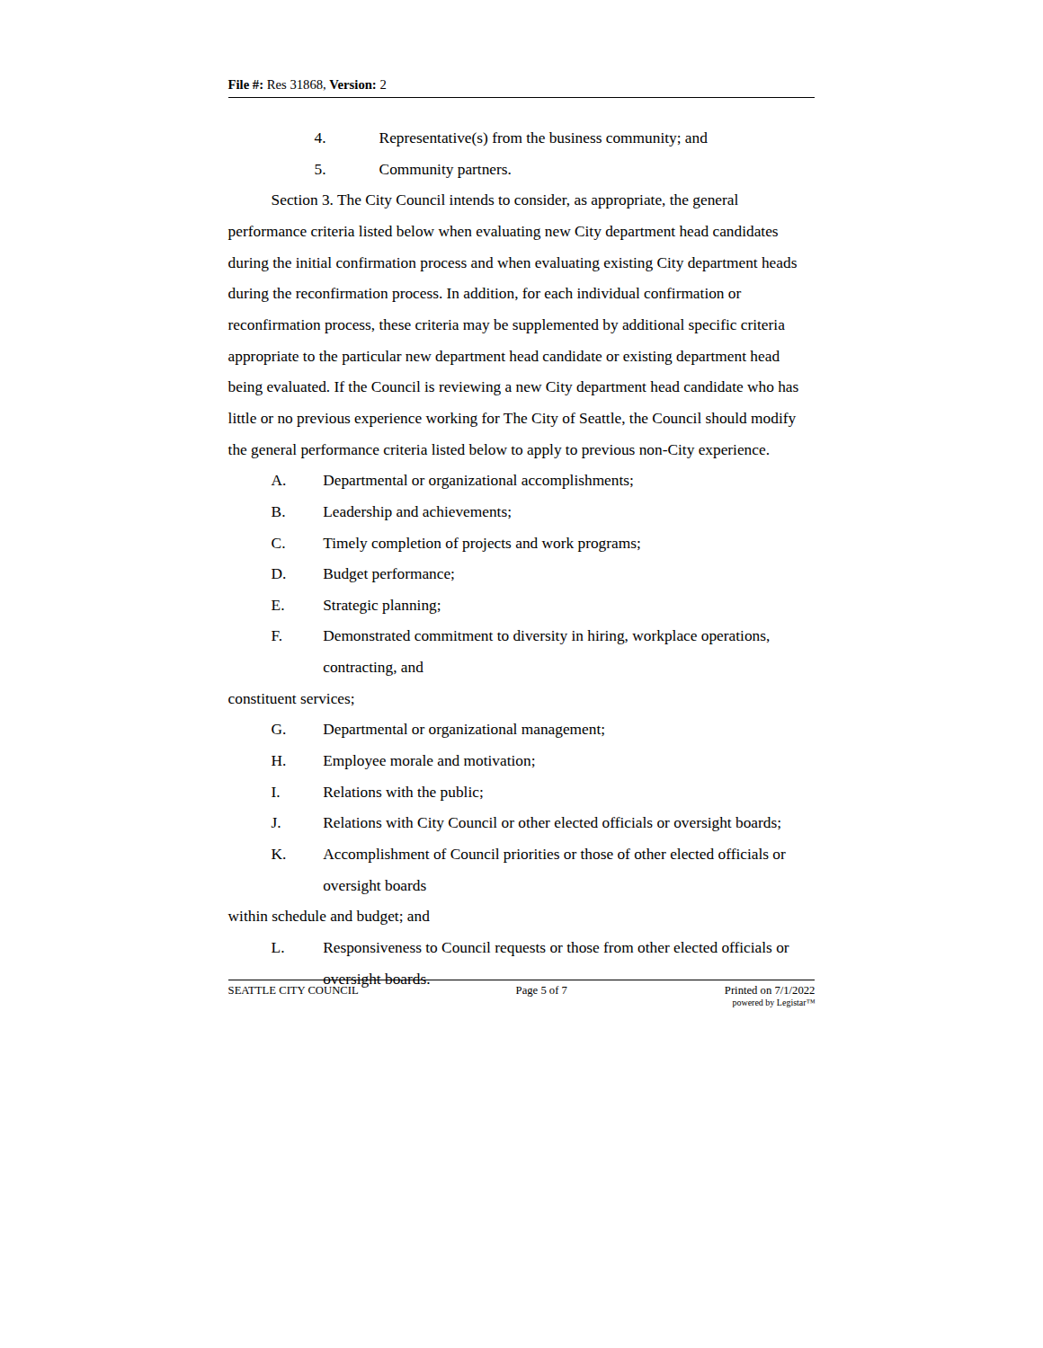File #: Res 31868, Version: 2
4. Representative(s) from the business community; and
5. Community partners.
Section 3. The City Council intends to consider, as appropriate, the general performance criteria listed below when evaluating new City department head candidates during the initial confirmation process and when evaluating existing City department heads during the reconfirmation process. In addition, for each individual confirmation or reconfirmation process, these criteria may be supplemented by additional specific criteria appropriate to the particular new department head candidate or existing department head being evaluated. If the Council is reviewing a new City department head candidate who has little or no previous experience working for The City of Seattle, the Council should modify the general performance criteria listed below to apply to previous non-City experience.
A. Departmental or organizational accomplishments;
B. Leadership and achievements;
C. Timely completion of projects and work programs;
D. Budget performance;
E. Strategic planning;
F. Demonstrated commitment to diversity in hiring, workplace operations, contracting, and
constituent services;
G. Departmental or organizational management;
H. Employee morale and motivation;
I. Relations with the public;
J. Relations with City Council or other elected officials or oversight boards;
K. Accomplishment of Council priorities or those of other elected officials or oversight boards
within schedule and budget; and
L. Responsiveness to Council requests or those from other elected officials or oversight boards.
SEATTLE CITY COUNCIL
Page 5 of 7
Printed on 7/1/2022 powered by Legistar™